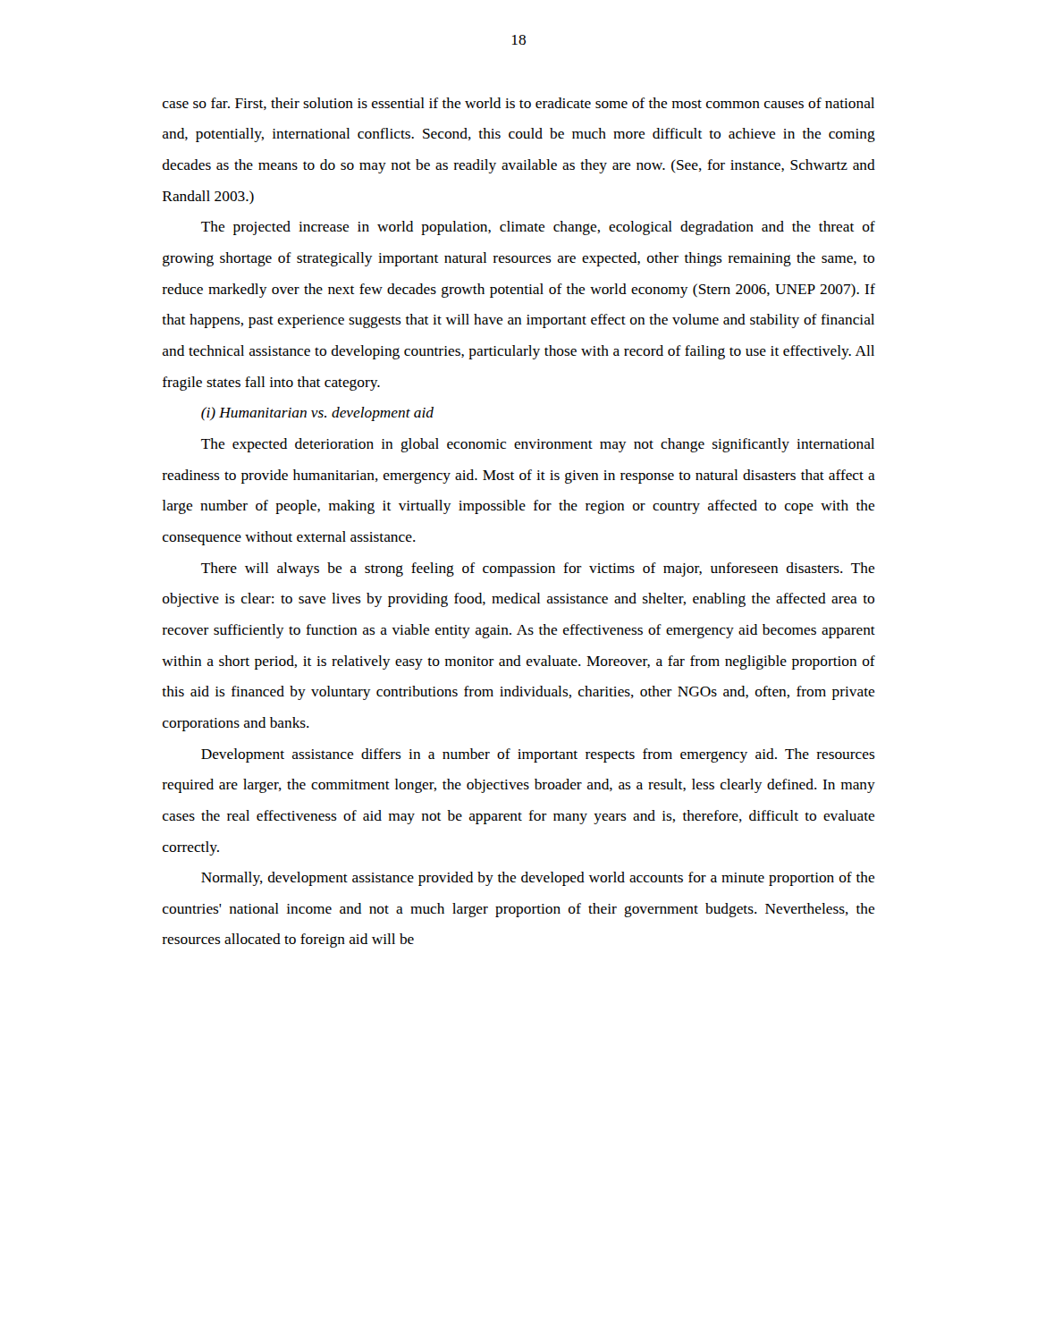18
case so far. First, their solution is essential if the world is to eradicate some of the most common causes of national and, potentially, international conflicts. Second, this could be much more difficult to achieve in the coming decades as the means to do so may not be as readily available as they are now. (See, for instance, Schwartz and Randall 2003.)
The projected increase in world population, climate change, ecological degradation and the threat of growing shortage of strategically important natural resources are expected, other things remaining the same, to reduce markedly over the next few decades growth potential of the world economy (Stern 2006, UNEP 2007). If that happens, past experience suggests that it will have an important effect on the volume and stability of financial and technical assistance to developing countries, particularly those with a record of failing to use it effectively. All fragile states fall into that category.
(i) Humanitarian vs. development aid
The expected deterioration in global economic environment may not change significantly international readiness to provide humanitarian, emergency aid. Most of it is given in response to natural disasters that affect a large number of people, making it virtually impossible for the region or country affected to cope with the consequence without external assistance.
There will always be a strong feeling of compassion for victims of major, unforeseen disasters. The objective is clear: to save lives by providing food, medical assistance and shelter, enabling the affected area to recover sufficiently to function as a viable entity again. As the effectiveness of emergency aid becomes apparent within a short period, it is relatively easy to monitor and evaluate. Moreover, a far from negligible proportion of this aid is financed by voluntary contributions from individuals, charities, other NGOs and, often, from private corporations and banks.
Development assistance differs in a number of important respects from emergency aid. The resources required are larger, the commitment longer, the objectives broader and, as a result, less clearly defined. In many cases the real effectiveness of aid may not be apparent for many years and is, therefore, difficult to evaluate correctly.
Normally, development assistance provided by the developed world accounts for a minute proportion of the countries' national income and not a much larger proportion of their government budgets. Nevertheless, the resources allocated to foreign aid will be